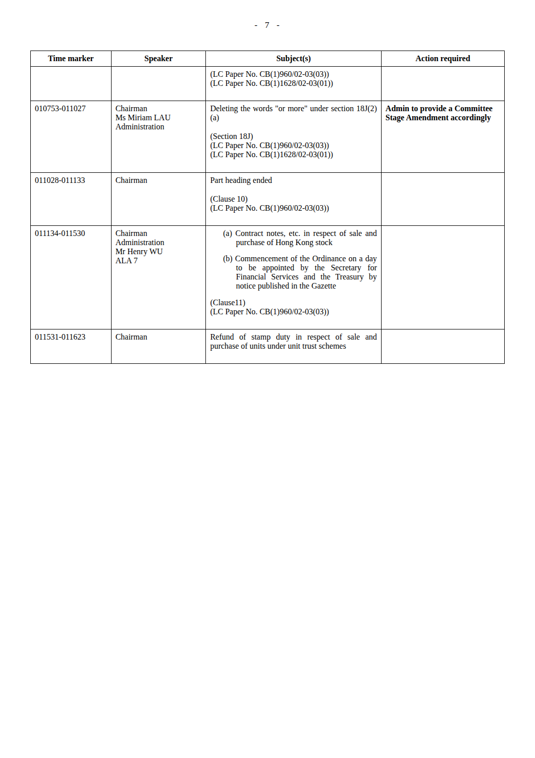- 7 -
| Time marker | Speaker | Subject(s) | Action required |
| --- | --- | --- | --- |
| | | (LC Paper No. CB(1)960/02-03(03)) (LC Paper No. CB(1)1628/02-03(01)) | |
| 010753-011027 | Chairman Ms Miriam LAU Administration | Deleting the words "or more" under section 18J(2)(a) (Section 18J) (LC Paper No. CB(1)960/02-03(03)) (LC Paper No. CB(1)1628/02-03(01)) | Admin to provide a Committee Stage Amendment accordingly |
| 011028-011133 | Chairman | Part heading ended (Clause 10) (LC Paper No. CB(1)960/02-03(03)) | |
| 011134-011530 | Chairman Administration Mr Henry WU ALA 7 | (a) Contract notes, etc. in respect of sale and purchase of Hong Kong stock (b) Commencement of the Ordinance on a day to be appointed by the Secretary for Financial Services and the Treasury by notice published in the Gazette (Clause11) (LC Paper No. CB(1)960/02-03(03)) | |
| 011531-011623 | Chairman | Refund of stamp duty in respect of sale and purchase of units under unit trust schemes | |